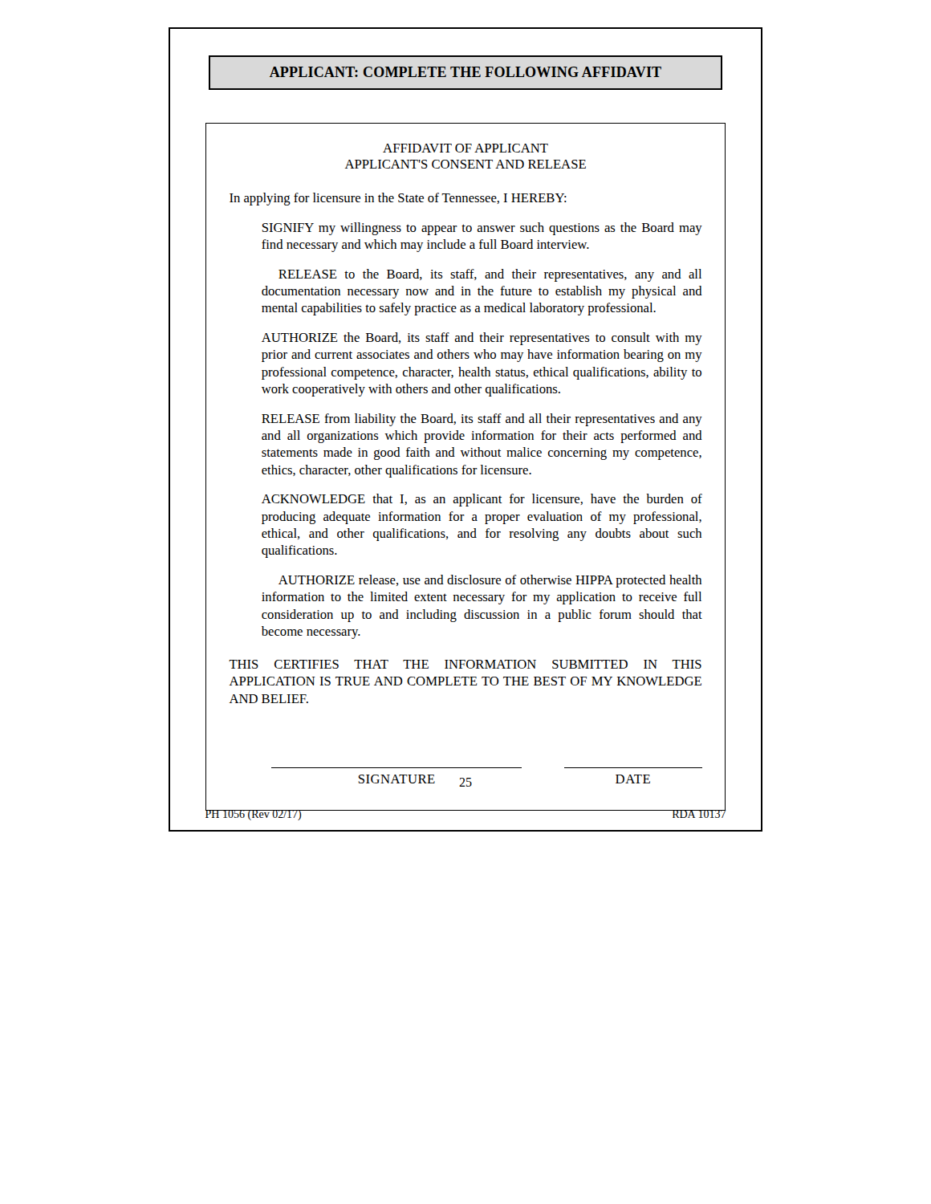APPLICANT: COMPLETE THE FOLLOWING AFFIDAVIT
AFFIDAVIT OF APPLICANT
APPLICANT'S CONSENT AND RELEASE
In applying for licensure in the State of Tennessee, I HEREBY:
SIGNIFY my willingness to appear to answer such questions as the Board may find necessary and which may include a full Board interview.
RELEASE to the Board, its staff, and their representatives, any and all documentation necessary now and in the future to establish my physical and mental capabilities to safely practice as a medical laboratory professional.
AUTHORIZE the Board, its staff and their representatives to consult with my prior and current associates and others who may have information bearing on my professional competence, character, health status, ethical qualifications, ability to work cooperatively with others and other qualifications.
RELEASE from liability the Board, its staff and all their representatives and any and all organizations which provide information for their acts performed and statements made in good faith and without malice concerning my competence, ethics, character, other qualifications for licensure.
ACKNOWLEDGE that I, as an applicant for licensure, have the burden of producing adequate information for a proper evaluation of my professional, ethical, and other qualifications, and for resolving any doubts about such qualifications.
AUTHORIZE release, use and disclosure of otherwise HIPPA protected health information to the limited extent necessary for my application to receive full consideration up to and including discussion in a public forum should that become necessary.
THIS CERTIFIES THAT THE INFORMATION SUBMITTED IN THIS APPLICATION IS TRUE AND COMPLETE TO THE BEST OF MY KNOWLEDGE AND BELIEF.
SIGNATURE
DATE
25
PH 1056 (Rev 02/17) RDA 10137